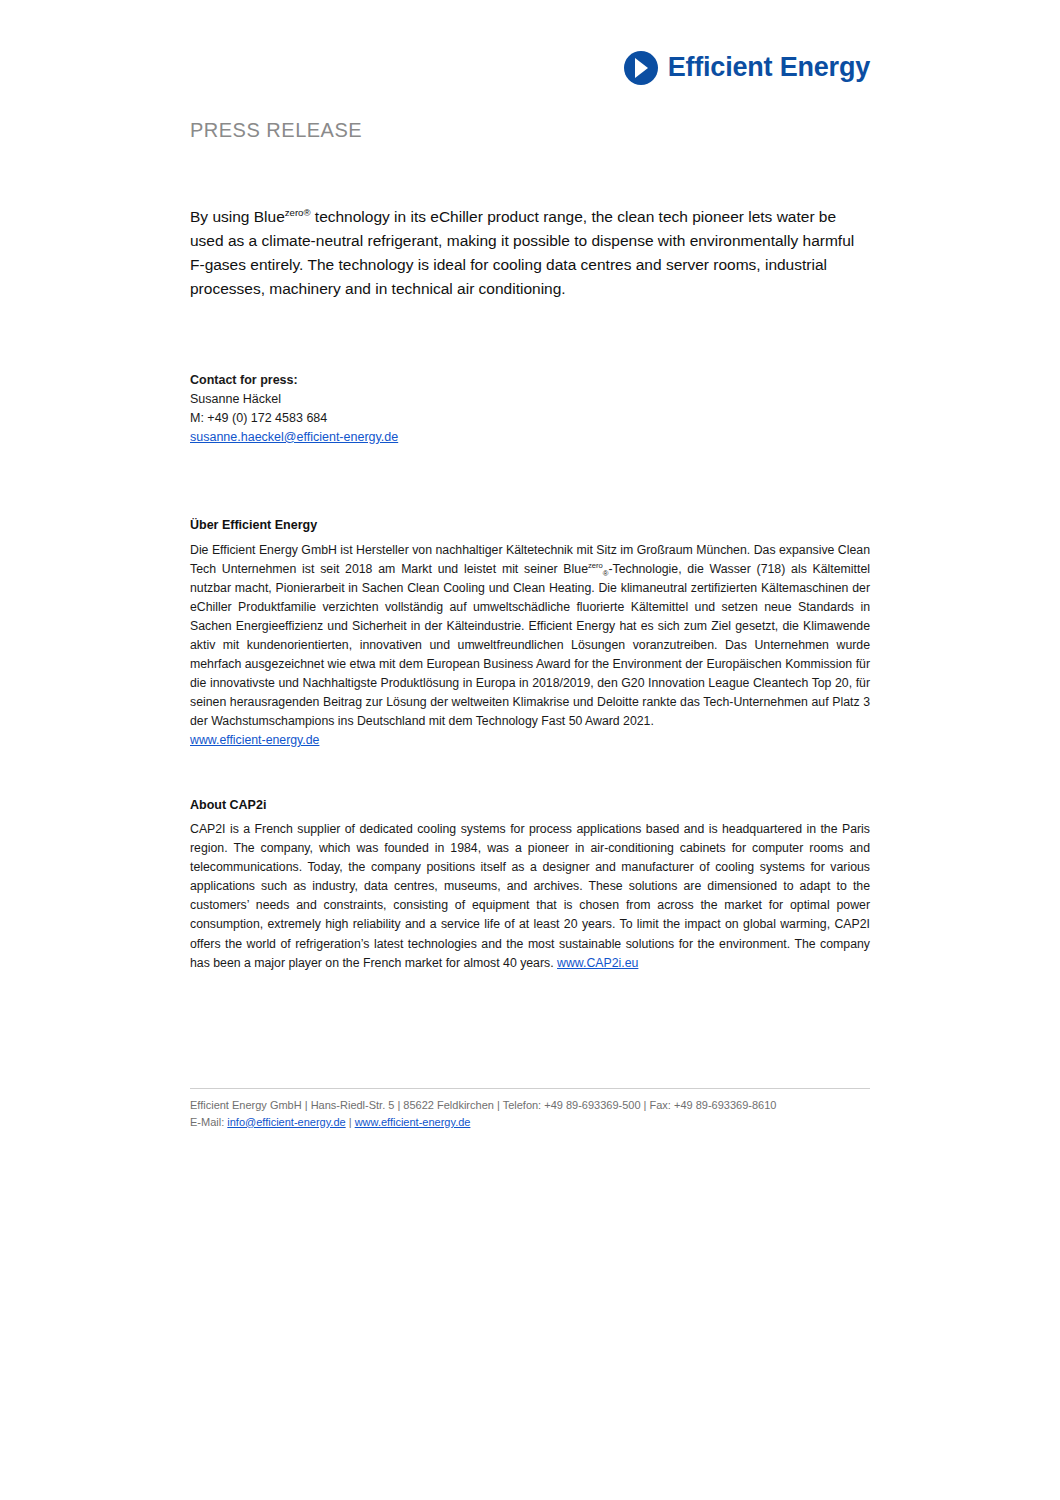Efficient Energy
PRESS RELEASE
By using Bluezero® technology in its eChiller product range, the clean tech pioneer lets water be used as a climate-neutral refrigerant, making it possible to dispense with environmentally harmful F-gases entirely. The technology is ideal for cooling data centres and server rooms, industrial processes, machinery and in technical air conditioning.
Contact for press:
Susanne Häckel
M: +49 (0) 172 4583 684
susanne.haeckel@efficient-energy.de
Über Efficient Energy
Die Efficient Energy GmbH ist Hersteller von nachhaltiger Kältetechnik mit Sitz im Großraum München. Das expansive Clean Tech Unternehmen ist seit 2018 am Markt und leistet mit seiner Bluezero®-Technologie, die Wasser (718) als Kältemittel nutzbar macht, Pionierarbeit in Sachen Clean Cooling und Clean Heating. Die klimaneutral zertifizierten Kältemaschinen der eChiller Produktfamilie verzichten vollständig auf umweltschädliche fluorierte Kältemittel und setzen neue Standards in Sachen Energieeffizienz und Sicherheit in der Kälteindustrie. Efficient Energy hat es sich zum Ziel gesetzt, die Klimawende aktiv mit kundenorientierten, innovativen und umweltfreundlichen Lösungen voranzutreiben. Das Unternehmen wurde mehrfach ausgezeichnet wie etwa mit dem European Business Award for the Environment der Europäischen Kommission für die innovativste und Nachhaltigste Produktlösung in Europa in 2018/2019, den G20 Innovation League Cleantech Top 20, für seinen herausragenden Beitrag zur Lösung der weltweiten Klimakrise und Deloitte rankte das Tech-Unternehmen auf Platz 3 der Wachstumschampions ins Deutschland mit dem Technology Fast 50 Award 2021.
www.efficient-energy.de
About CAP2i
CAP2I is a French supplier of dedicated cooling systems for process applications based and is headquartered in the Paris region. The company, which was founded in 1984, was a pioneer in air-conditioning cabinets for computer rooms and telecommunications. Today, the company positions itself as a designer and manufacturer of cooling systems for various applications such as industry, data centres, museums, and archives. These solutions are dimensioned to adapt to the customers’ needs and constraints, consisting of equipment that is chosen from across the market for optimal power consumption, extremely high reliability and a service life of at least 20 years. To limit the impact on global warming, CAP2I offers the world of refrigeration’s latest technologies and the most sustainable solutions for the environment. The company has been a major player on the French market for almost 40 years. www.CAP2i.eu
Efficient Energy GmbH | Hans-Riedl-Str. 5 | 85622 Feldkirchen | Telefon: +49 89-693369-500 | Fax: +49 89-693369-8610
E-Mail: info@efficient-energy.de | www.efficient-energy.de